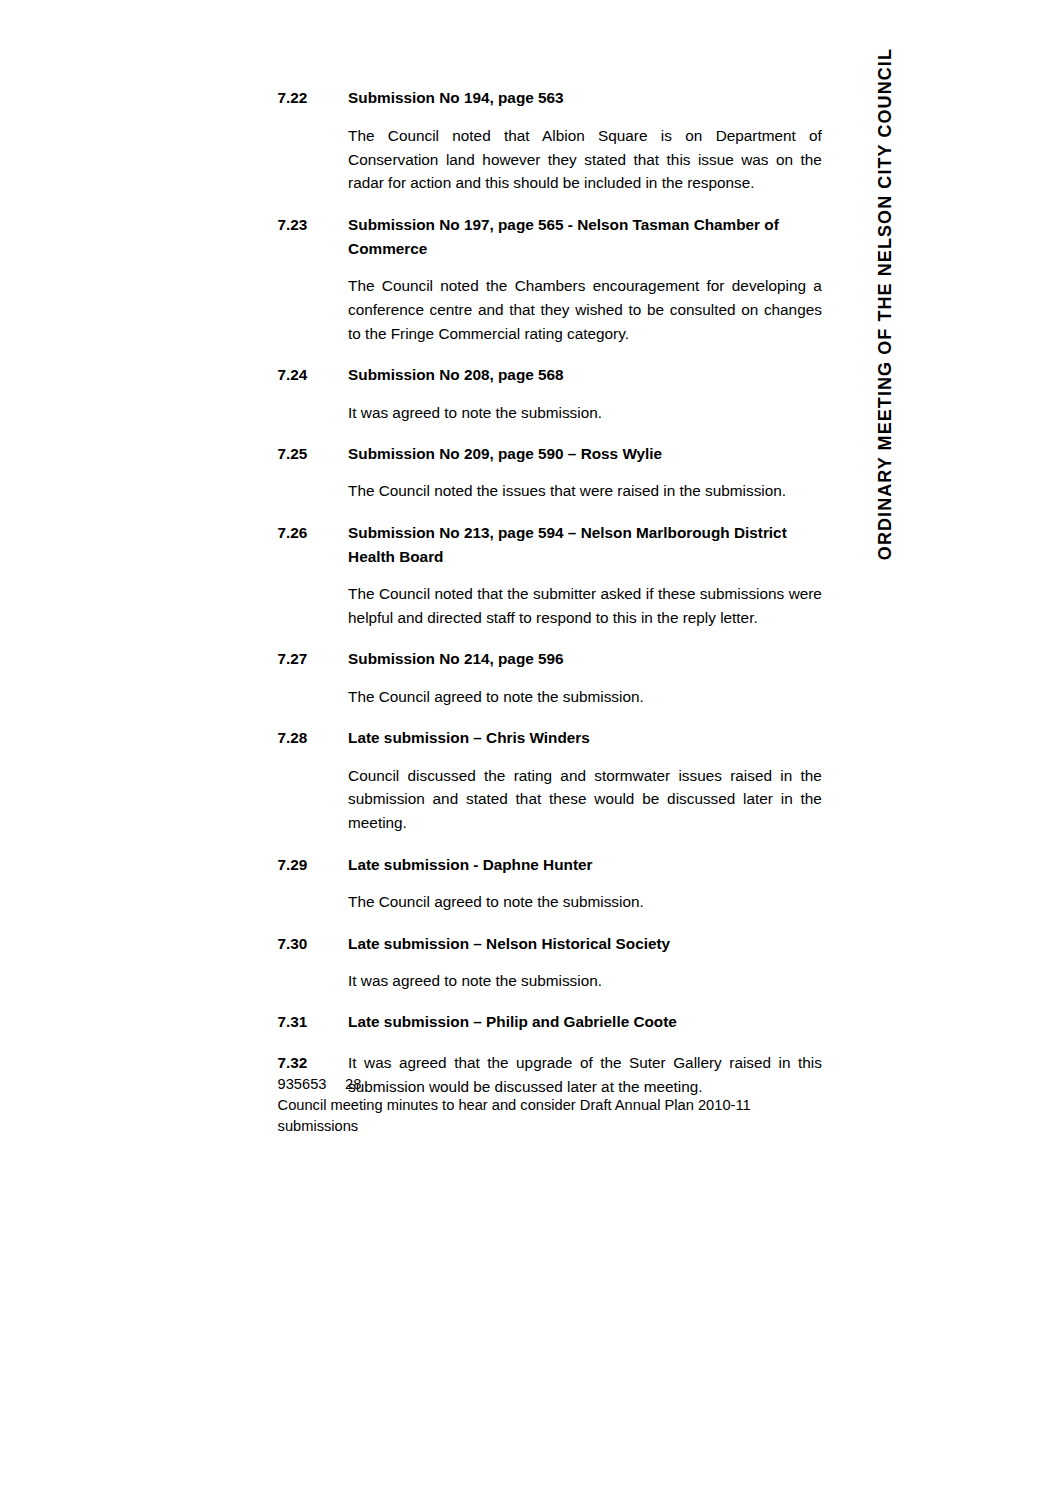ORDINARY MEETING OF THE NELSON CITY COUNCIL
7.22
Submission No 194, page 563
The Council noted that Albion Square is on Department of Conservation land however they stated that this issue was on the radar for action and this should be included in the response.
7.23
Submission No 197, page 565 - Nelson Tasman Chamber of Commerce
The Council noted the Chambers encouragement for developing a conference centre and that they wished to be consulted on changes to the Fringe Commercial rating category.
7.24
Submission No 208, page 568
It was agreed to note the submission.
7.25
Submission No 209, page 590 – Ross Wylie
The Council noted the issues that were raised in the submission.
7.26
Submission No 213, page 594 – Nelson Marlborough District Health Board
The Council noted that the submitter asked if these submissions were helpful and directed staff to respond to this in the reply letter.
7.27
Submission No 214, page 596
The Council agreed to note the submission.
7.28
Late submission – Chris Winders
Council discussed the rating and stormwater issues raised in the submission and stated that these would be discussed later in the meeting.
7.29
Late submission - Daphne Hunter
The Council agreed to note the submission.
7.30
Late submission – Nelson Historical Society
It was agreed to note the submission.
7.31
Late submission – Philip and Gabrielle Coote
7.32
It was agreed that the upgrade of the Suter Gallery raised in this submission would be discussed later at the meeting.
935653
28
Council meeting minutes to hear and consider Draft Annual Plan 2010-11 submissions